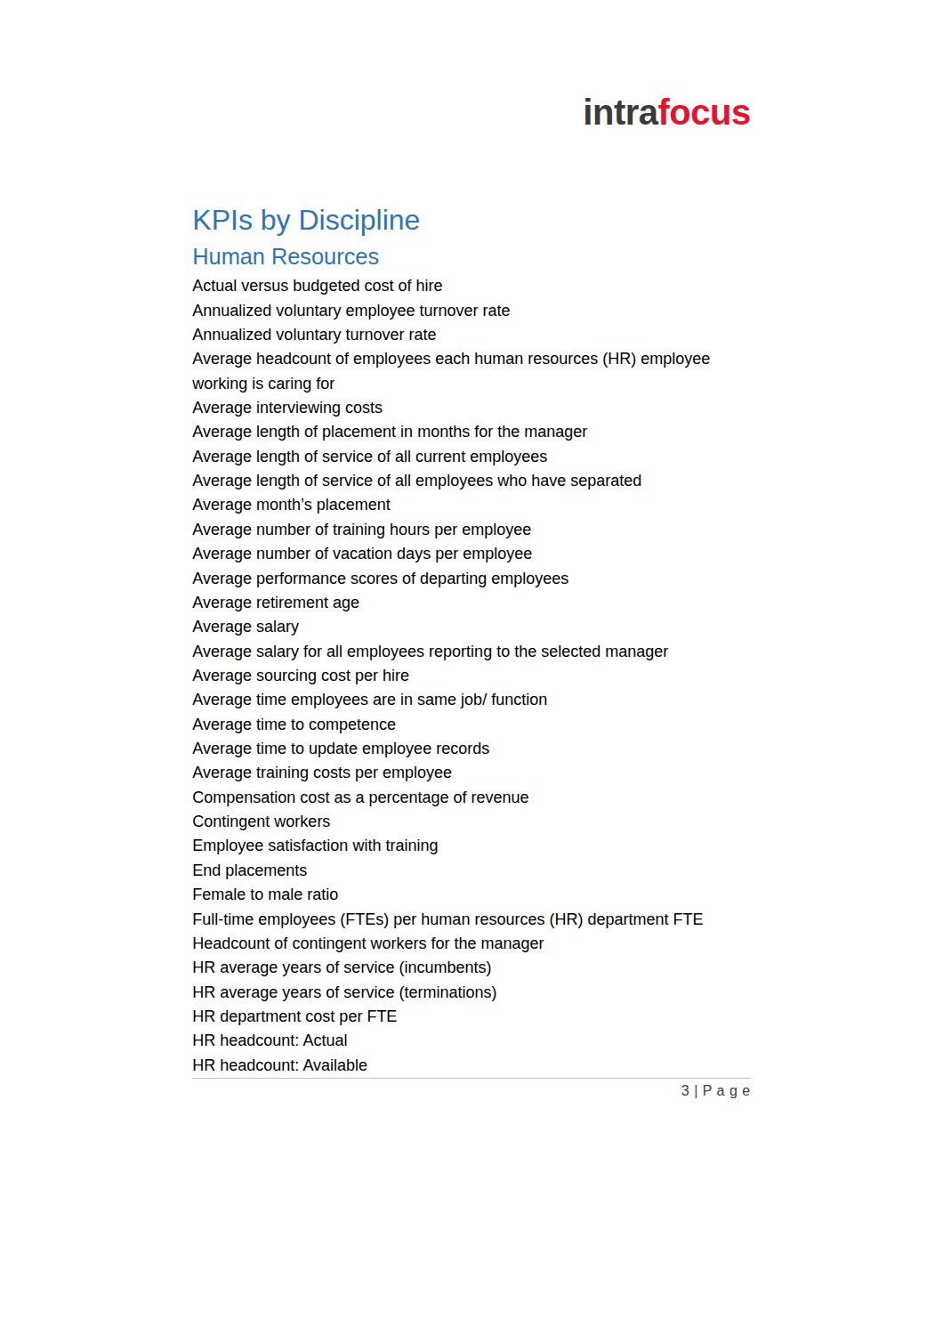intra focus
KPIs by Discipline
Human Resources
Actual versus budgeted cost of hire
Annualized voluntary employee turnover rate
Annualized voluntary turnover rate
Average headcount of employees each human resources (HR) employee working is caring for
Average interviewing costs
Average length of placement in months for the manager
Average length of service of all current employees
Average length of service of all employees who have separated
Average month’s placement
Average number of training hours per employee
Average number of vacation days per employee
Average performance scores of departing employees
Average retirement age
Average salary
Average salary for all employees reporting to the selected manager
Average sourcing cost per hire
Average time employees are in same job/ function
Average time to competence
Average time to update employee records
Average training costs per employee
Compensation cost as a percentage of revenue
Contingent workers
Employee satisfaction with training
End placements
Female to male ratio
Full-time employees (FTEs) per human resources (HR) department FTE
Headcount of contingent workers for the manager
HR average years of service (incumbents)
HR average years of service (terminations)
HR department cost per FTE
HR headcount: Actual
HR headcount: Available
3 | P a g e